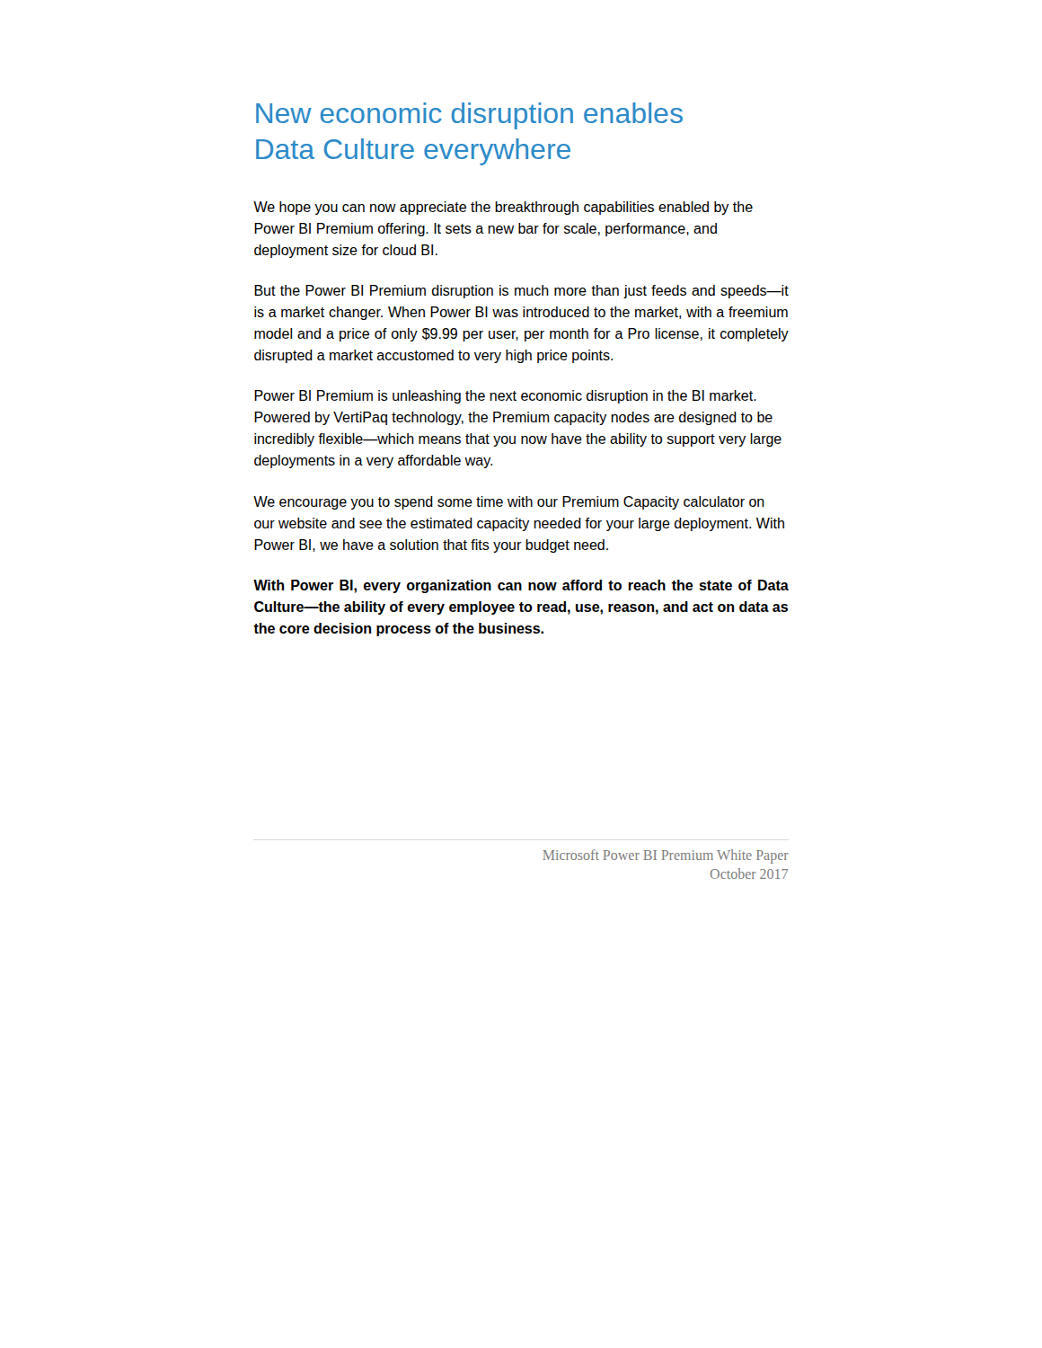New economic disruption enables Data Culture everywhere
We hope you can now appreciate the breakthrough capabilities enabled by the Power BI Premium offering. It sets a new bar for scale, performance, and deployment size for cloud BI.
But the Power BI Premium disruption is much more than just feeds and speeds—it is a market changer. When Power BI was introduced to the market, with a freemium model and a price of only $9.99 per user, per month for a Pro license, it completely disrupted a market accustomed to very high price points.
Power BI Premium is unleashing the next economic disruption in the BI market. Powered by VertiPaq technology, the Premium capacity nodes are designed to be incredibly flexible—which means that you now have the ability to support very large deployments in a very affordable way.
We encourage you to spend some time with our Premium Capacity calculator on our website and see the estimated capacity needed for your large deployment. With Power BI, we have a solution that fits your budget need.
With Power BI, every organization can now afford to reach the state of Data Culture—the ability of every employee to read, use, reason, and act on data as the core decision process of the business.
Microsoft Power BI Premium White Paper
October 2017